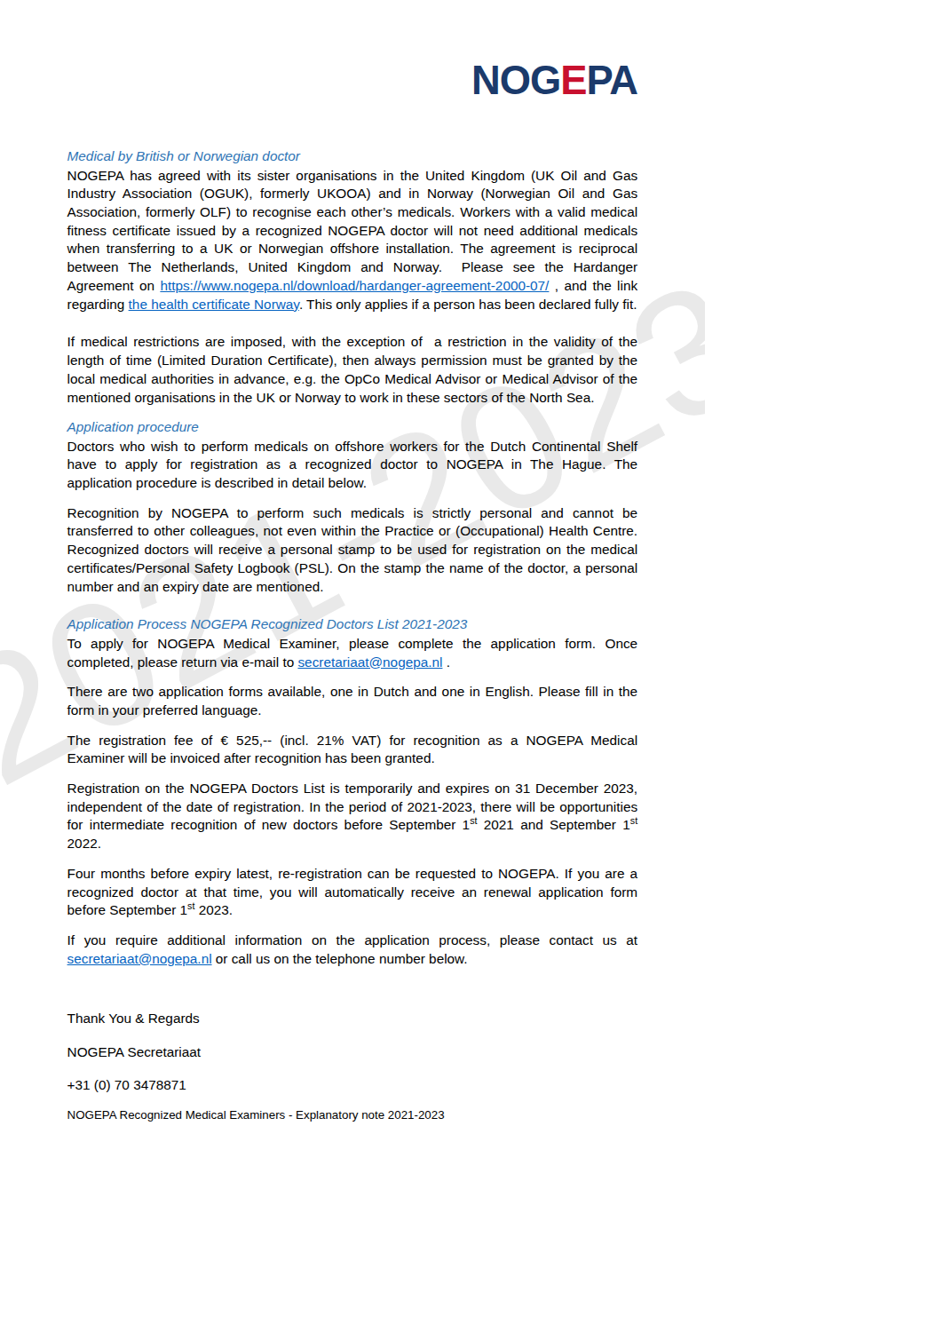2021-2023
NOGEPA
Medical by British or Norwegian doctor
NOGEPA has agreed with its sister organisations in the United Kingdom (UK Oil and Gas Industry Association (OGUK), formerly UKOOA) and in Norway (Norwegian Oil and Gas Association, formerly OLF) to recognise each other’s medicals. Workers with a valid medical fitness certificate issued by a recognized NOGEPA doctor will not need additional medicals when transferring to a UK or Norwegian offshore installation. The agreement is reciprocal between The Netherlands, United Kingdom and Norway. Please see the Hardanger Agreement on https://www.nogepa.nl/download/hardanger-agreement-2000-07/ , and the link regarding the health certificate Norway. This only applies if a person has been declared fully fit.
If medical restrictions are imposed, with the exception of a restriction in the validity of the length of time (Limited Duration Certificate), then always permission must be granted by the local medical authorities in advance, e.g. the OpCo Medical Advisor or Medical Advisor of the mentioned organisations in the UK or Norway to work in these sectors of the North Sea.
Application procedure
Doctors who wish to perform medicals on offshore workers for the Dutch Continental Shelf have to apply for registration as a recognized doctor to NOGEPA in The Hague. The application procedure is described in detail below.
Recognition by NOGEPA to perform such medicals is strictly personal and cannot be transferred to other colleagues, not even within the Practice or (Occupational) Health Centre. Recognized doctors will receive a personal stamp to be used for registration on the medical certificates/Personal Safety Logbook (PSL). On the stamp the name of the doctor, a personal number and an expiry date are mentioned.
Application Process NOGEPA Recognized Doctors List 2021-2023
To apply for NOGEPA Medical Examiner, please complete the application form. Once completed, please return via e-mail to secretariaat@nogepa.nl .
There are two application forms available, one in Dutch and one in English. Please fill in the form in your preferred language.
The registration fee of € 525,-- (incl. 21% VAT) for recognition as a NOGEPA Medical Examiner will be invoiced after recognition has been granted.
Registration on the NOGEPA Doctors List is temporarily and expires on 31 December 2023, independent of the date of registration. In the period of 2021-2023, there will be opportunities for intermediate recognition of new doctors before September 1st 2021 and September 1st 2022.
Four months before expiry latest, re-registration can be requested to NOGEPA. If you are a recognized doctor at that time, you will automatically receive an renewal application form before September 1st 2023.
If you require additional information on the application process, please contact us at secretariaat@nogepa.nl or call us on the telephone number below.
Thank You & Regards
NOGEPA Secretariaat
+31 (0) 70 3478871
NOGEPA Recognized Medical Examiners - Explanatory note 2021-2023